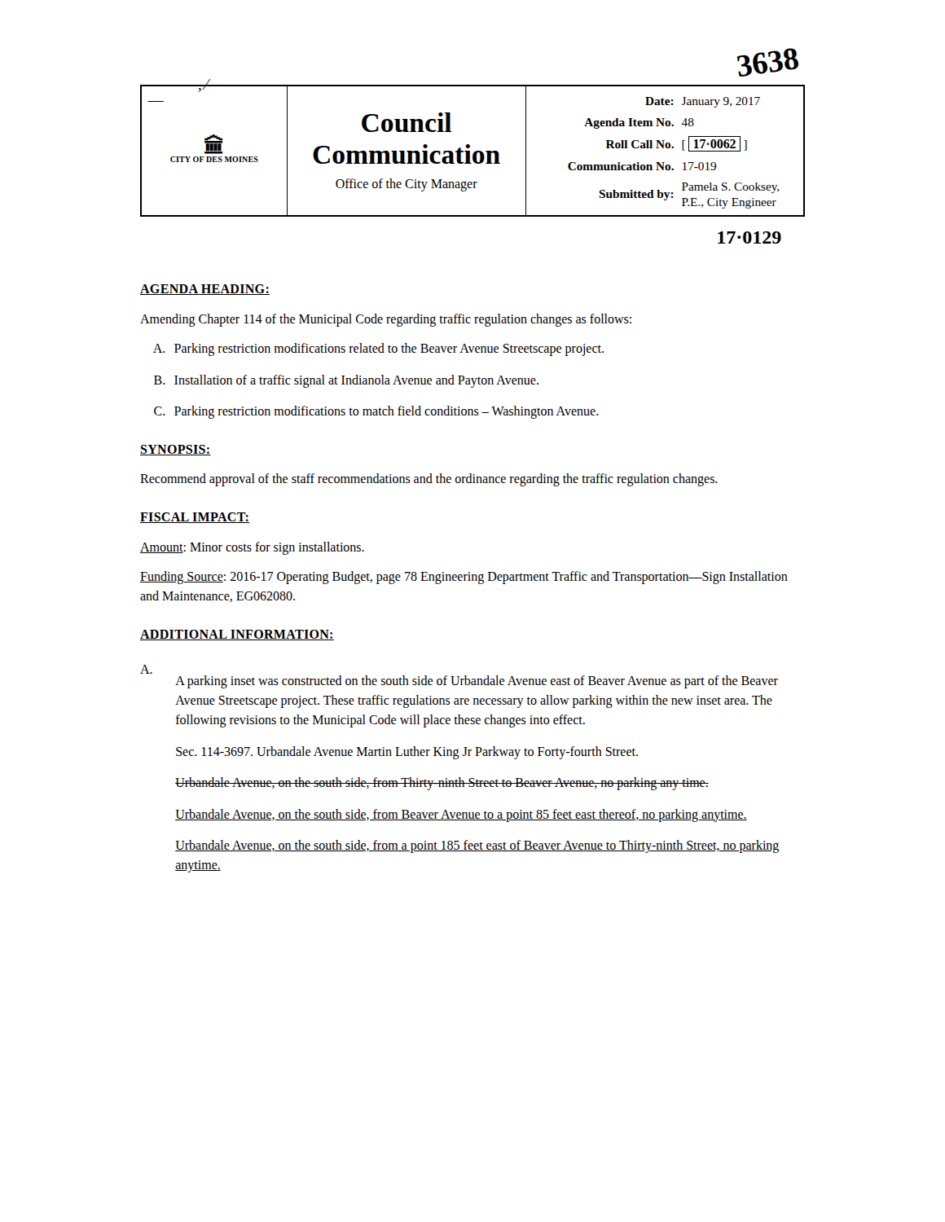3638  , ⁄ —
| 🏛 CITY OF DES MOINES | Council Communication Office of the City Manager | / Date: / January 9, 2017 / / Agenda Item No. / 48 / / Roll Call No. / [ 17·0062 ] / / Communication No. / 17-019 / / Submitted by: / Pamela S. Cooksey, P.E., City Engineer / |
17·0129
AGENDA HEADING:
Amending Chapter 114 of the Municipal Code regarding traffic regulation changes as follows:
Parking restriction modifications related to the Beaver Avenue Streetscape project.
Installation of a traffic signal at Indianola Avenue and Payton Avenue.
Parking restriction modifications to match field conditions – Washington Avenue.
SYNOPSIS:
Recommend approval of the staff recommendations and the ordinance regarding the traffic regulation changes.
FISCAL IMPACT:
Amount: Minor costs for sign installations.
Funding Source: 2016-17 Operating Budget, page 78 Engineering Department Traffic and Transportation—Sign Installation and Maintenance, EG062080.
ADDITIONAL INFORMATION:
A.
A parking inset was constructed on the south side of Urbandale Avenue east of Beaver Avenue as part of the Beaver Avenue Streetscape project. These traffic regulations are necessary to allow parking within the new inset area. The following revisions to the Municipal Code will place these changes into effect.
Sec. 114-3697. Urbandale Avenue Martin Luther King Jr Parkway to Forty-fourth Street.
Urbandale Avenue, on the south side, from Thirty-ninth Street to Beaver Avenue, no parking any time.
Urbandale Avenue, on the south side, from Beaver Avenue to a point 85 feet east thereof, no parking anytime.
Urbandale Avenue, on the south side, from a point 185 feet east of Beaver Avenue to Thirty-ninth Street, no parking anytime.